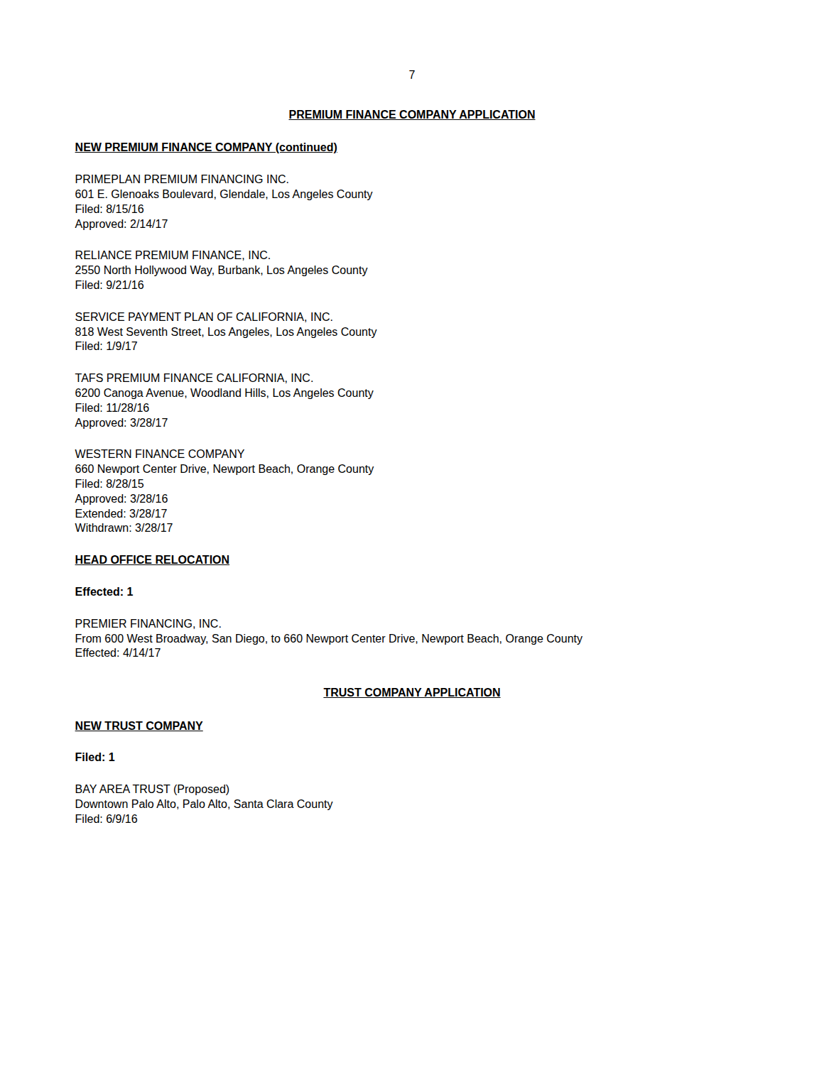7
PREMIUM FINANCE COMPANY APPLICATION
NEW PREMIUM FINANCE COMPANY (continued)
PRIMEPLAN PREMIUM FINANCING INC.
601 E. Glenoaks Boulevard, Glendale, Los Angeles County
Filed: 8/15/16
Approved: 2/14/17
RELIANCE PREMIUM FINANCE, INC.
2550 North Hollywood Way, Burbank, Los Angeles County
Filed: 9/21/16
SERVICE PAYMENT PLAN OF CALIFORNIA, INC.
818 West Seventh Street, Los Angeles, Los Angeles County
Filed: 1/9/17
TAFS PREMIUM FINANCE CALIFORNIA, INC.
6200 Canoga Avenue, Woodland Hills, Los Angeles County
Filed: 11/28/16
Approved: 3/28/17
WESTERN FINANCE COMPANY
660 Newport Center Drive, Newport Beach, Orange County
Filed: 8/28/15
Approved: 3/28/16
Extended: 3/28/17
Withdrawn: 3/28/17
HEAD OFFICE RELOCATION
Effected: 1
PREMIER FINANCING, INC.
From 600 West Broadway, San Diego, to 660 Newport Center Drive, Newport Beach, Orange County
Effected: 4/14/17
TRUST COMPANY APPLICATION
NEW TRUST COMPANY
Filed: 1
BAY AREA TRUST (Proposed)
Downtown Palo Alto, Palo Alto, Santa Clara County
Filed: 6/9/16